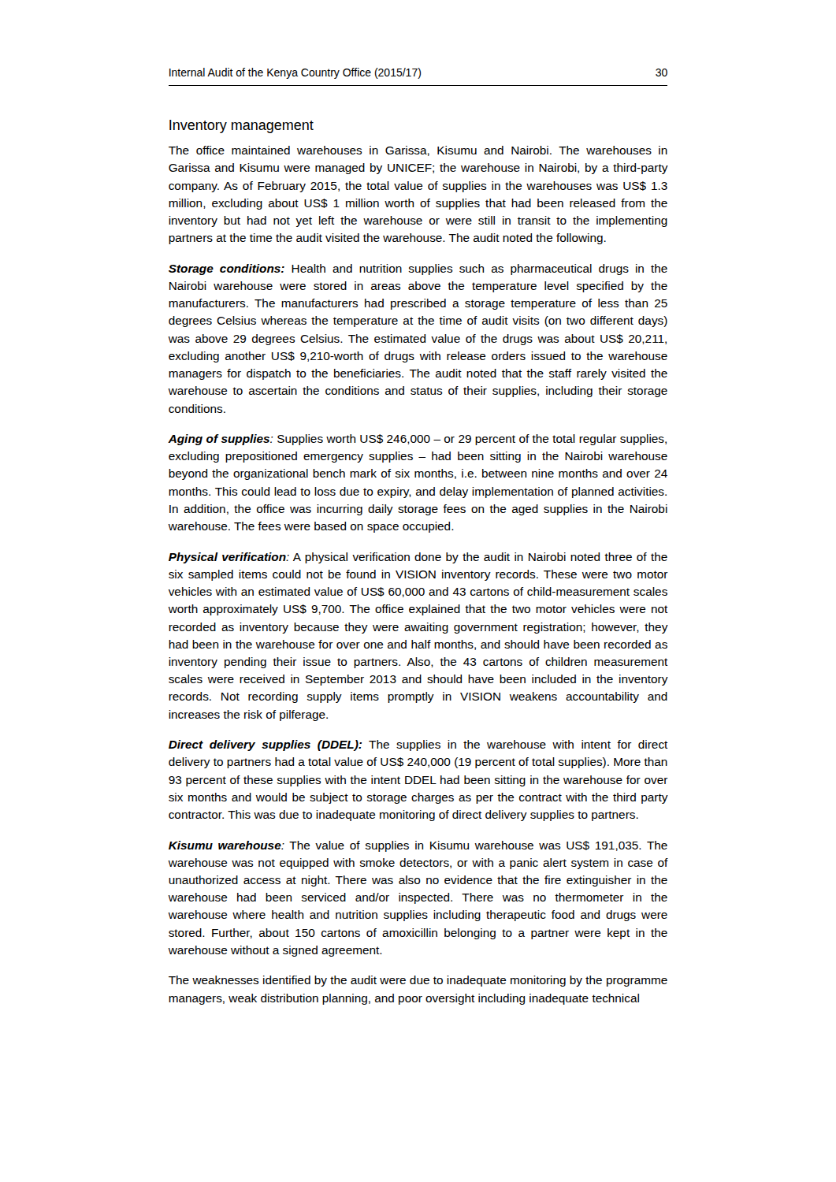Internal Audit of the Kenya Country Office (2015/17)
30
Inventory management
The office maintained warehouses in Garissa, Kisumu and Nairobi. The warehouses in Garissa and Kisumu were managed by UNICEF; the warehouse in Nairobi, by a third-party company. As of February 2015, the total value of supplies in the warehouses was US$ 1.3 million, excluding about US$ 1 million worth of supplies that had been released from the inventory but had not yet left the warehouse or were still in transit to the implementing partners at the time the audit visited the warehouse. The audit noted the following.
Storage conditions: Health and nutrition supplies such as pharmaceutical drugs in the Nairobi warehouse were stored in areas above the temperature level specified by the manufacturers. The manufacturers had prescribed a storage temperature of less than 25 degrees Celsius whereas the temperature at the time of audit visits (on two different days) was above 29 degrees Celsius. The estimated value of the drugs was about US$ 20,211, excluding another US$ 9,210-worth of drugs with release orders issued to the warehouse managers for dispatch to the beneficiaries. The audit noted that the staff rarely visited the warehouse to ascertain the conditions and status of their supplies, including their storage conditions.
Aging of supplies: Supplies worth US$ 246,000 – or 29 percent of the total regular supplies, excluding prepositioned emergency supplies – had been sitting in the Nairobi warehouse beyond the organizational bench mark of six months, i.e. between nine months and over 24 months. This could lead to loss due to expiry, and delay implementation of planned activities. In addition, the office was incurring daily storage fees on the aged supplies in the Nairobi warehouse. The fees were based on space occupied.
Physical verification: A physical verification done by the audit in Nairobi noted three of the six sampled items could not be found in VISION inventory records. These were two motor vehicles with an estimated value of US$ 60,000 and 43 cartons of child-measurement scales worth approximately US$ 9,700. The office explained that the two motor vehicles were not recorded as inventory because they were awaiting government registration; however, they had been in the warehouse for over one and half months, and should have been recorded as inventory pending their issue to partners. Also, the 43 cartons of children measurement scales were received in September 2013 and should have been included in the inventory records. Not recording supply items promptly in VISION weakens accountability and increases the risk of pilferage.
Direct delivery supplies (DDEL): The supplies in the warehouse with intent for direct delivery to partners had a total value of US$ 240,000 (19 percent of total supplies). More than 93 percent of these supplies with the intent DDEL had been sitting in the warehouse for over six months and would be subject to storage charges as per the contract with the third party contractor. This was due to inadequate monitoring of direct delivery supplies to partners.
Kisumu warehouse: The value of supplies in Kisumu warehouse was US$ 191,035. The warehouse was not equipped with smoke detectors, or with a panic alert system in case of unauthorized access at night. There was also no evidence that the fire extinguisher in the warehouse had been serviced and/or inspected. There was no thermometer in the warehouse where health and nutrition supplies including therapeutic food and drugs were stored. Further, about 150 cartons of amoxicillin belonging to a partner were kept in the warehouse without a signed agreement.
The weaknesses identified by the audit were due to inadequate monitoring by the programme managers, weak distribution planning, and poor oversight including inadequate technical